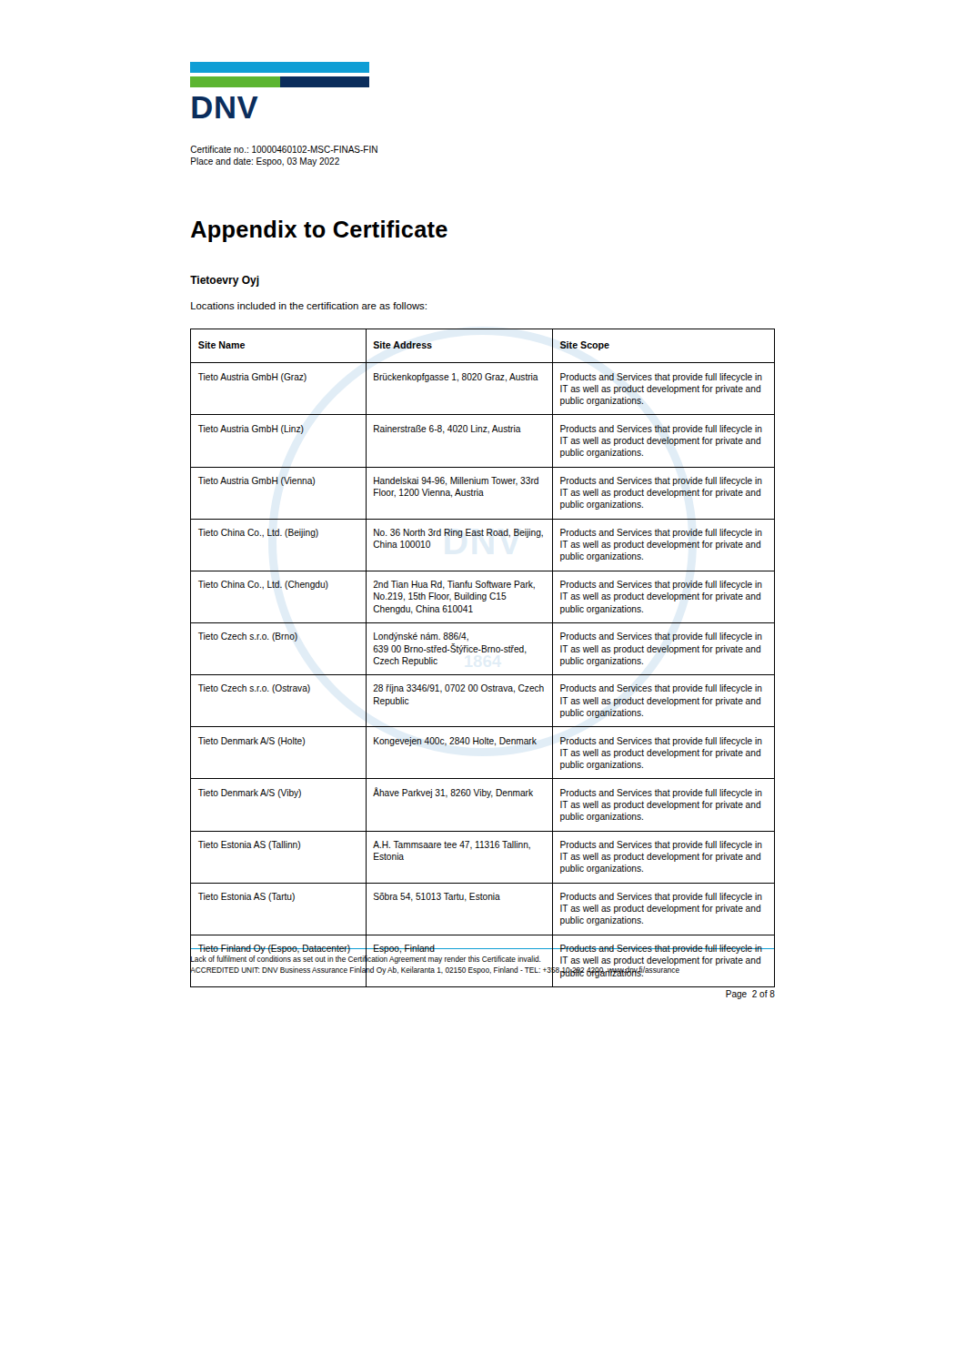DNV
1864
DNV
Certificate no.: 10000460102-MSC-FINAS-FIN
Place and date: Espoo, 03 May 2022
Appendix to Certificate
Tietoevry Oyj
Locations included in the certification are as follows:
| Site Name | Site Address | Site Scope |
| --- | --- | --- |
| Tieto Austria GmbH (Graz) | Brückenkopfgasse 1, 8020 Graz, Austria | Products and Services that provide full lifecycle in IT as well as product development for private and public organizations. |
| Tieto Austria GmbH (Linz) | Rainerstraße 6-8, 4020 Linz, Austria | Products and Services that provide full lifecycle in IT as well as product development for private and public organizations. |
| Tieto Austria GmbH (Vienna) | Handelskai 94-96, Millenium Tower, 33rd Floor, 1200 Vienna, Austria | Products and Services that provide full lifecycle in IT as well as product development for private and public organizations. |
| Tieto China Co., Ltd. (Beijing) | No. 36 North 3rd Ring East Road, Beijing, China 100010 | Products and Services that provide full lifecycle in IT as well as product development for private and public organizations. |
| Tieto China Co., Ltd. (Chengdu) | 2nd Tian Hua Rd, Tianfu Software Park, No.219, 15th Floor, Building C15 Chengdu, China 610041 | Products and Services that provide full lifecycle in IT as well as product development for private and public organizations. |
| Tieto Czech s.r.o. (Brno) | Londýnské nám. 886/4, 639 00 Brno-střed-Štýřice-Brno-střed, Czech Republic | Products and Services that provide full lifecycle in IT as well as product development for private and public organizations. |
| Tieto Czech s.r.o. (Ostrava) | 28 října 3346/91, 0702 00 Ostrava, Czech Republic | Products and Services that provide full lifecycle in IT as well as product development for private and public organizations. |
| Tieto Denmark A/S (Holte) | Kongevejen 400c, 2840 Holte, Denmark | Products and Services that provide full lifecycle in IT as well as product development for private and public organizations. |
| Tieto Denmark A/S (Viby) | Åhave Parkvej 31, 8260 Viby, Denmark | Products and Services that provide full lifecycle in IT as well as product development for private and public organizations. |
| Tieto Estonia AS (Tallinn) | A.H. Tammsaare tee 47, 11316 Tallinn, Estonia | Products and Services that provide full lifecycle in IT as well as product development for private and public organizations. |
| Tieto Estonia AS (Tartu) | Sõbra 54, 51013 Tartu, Estonia | Products and Services that provide full lifecycle in IT as well as product development for private and public organizations. |
| Tieto Finland Oy (Espoo, Datacenter) | Espoo, Finland | Products and Services that provide full lifecycle in IT as well as product development for private and public organizations. |
Lack of fulfilment of conditions as set out in the Certification Agreement may render this Certificate invalid.
ACCREDITED UNIT: DNV Business Assurance Finland Oy Ab, Keilaranta 1, 02150 Espoo, Finland - TEL: +358 10 292 4200. www.dnv.fi/assurance
Page 2 of 8